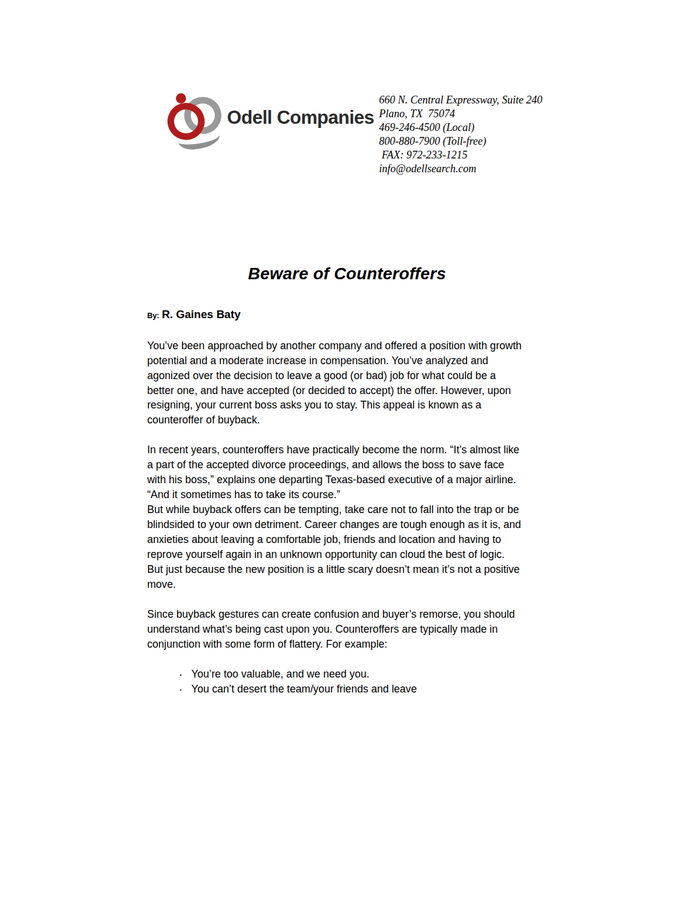Odell Companies
660 N. Central Expressway, Suite 240
Plano, TX 75074
469-246-4500 (Local)
800-880-7900 (Toll-free)
FAX: 972-233-1215
info@odellsearch.com
Beware of Counteroffers
By: R. Gaines Baty
You’ve been approached by another company and offered a position with growth potential and a moderate increase in compensation. You’ve analyzed and agonized over the decision to leave a good (or bad) job for what could be a better one, and have accepted (or decided to accept) the offer. However, upon resigning, your current boss asks you to stay. This appeal is known as a counteroffer of buyback.
In recent years, counteroffers have practically become the norm. “It’s almost like a part of the accepted divorce proceedings, and allows the boss to save face with his boss,” explains one departing Texas-based executive of a major airline. “And it sometimes has to take its course.”
But while buyback offers can be tempting, take care not to fall into the trap or be blindsided to your own detriment. Career changes are tough enough as it is, and anxieties about leaving a comfortable job, friends and location and having to reprove yourself again in an unknown opportunity can cloud the best of logic. But just because the new position is a little scary doesn’t mean it’s not a positive move.
Since buyback gestures can create confusion and buyer’s remorse, you should understand what’s being cast upon you. Counteroffers are typically made in conjunction with some form of flattery. For example:
You’re too valuable, and we need you.
You can’t desert the team/your friends and leave